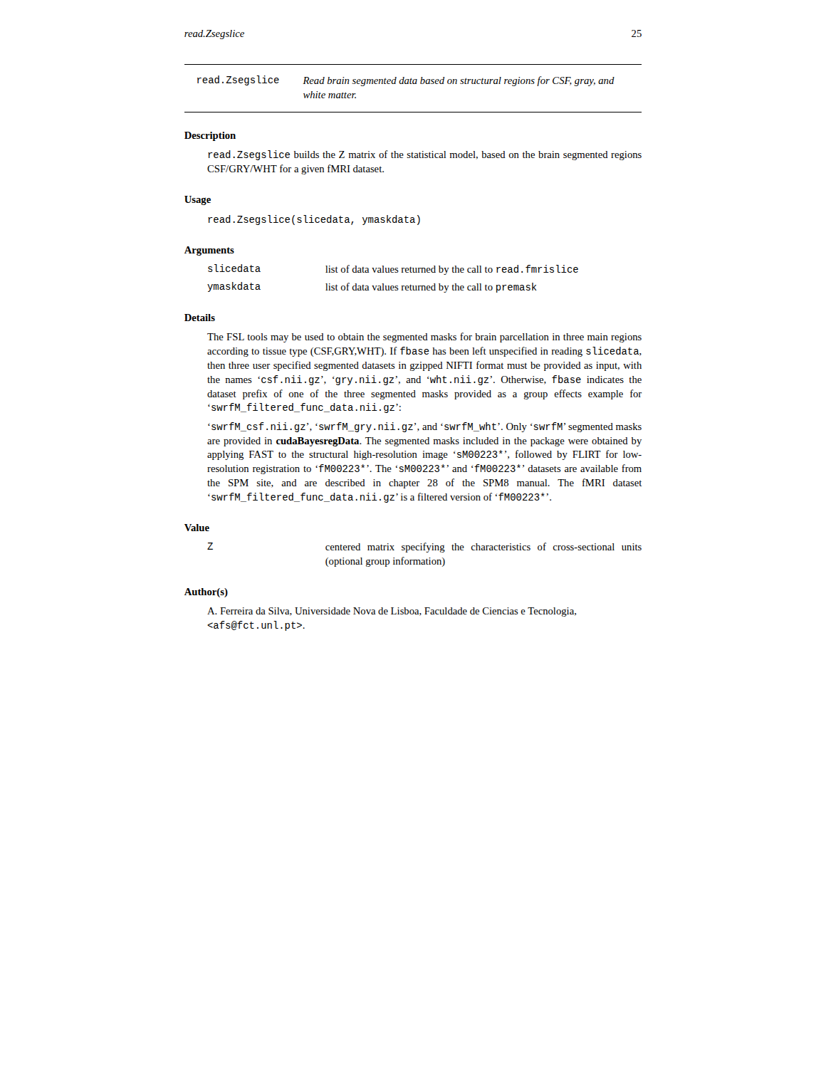read.Zsegslice 25
read.Zsegslice
Read brain segmented data based on structural regions for CSF, gray, and white matter.
Description
read.Zsegslice builds the Z matrix of the statistical model, based on the brain segmented regions CSF/GRY/WHT for a given fMRI dataset.
Usage
read.Zsegslice(slicedata, ymaskdata)
Arguments
slicedata
list of data values returned by the call to read.fmrislice
ymaskdata
list of data values returned by the call to premask
Details
The FSL tools may be used to obtain the segmented masks for brain parcellation in three main regions according to tissue type (CSF,GRY,WHT). If fbase has been left unspecified in reading slicedata, then three user specified segmented datasets in gzipped NIFTI format must be provided as input, with the names ‘csf.nii.gz’, ‘gry.nii.gz’, and ‘wht.nii.gz’. Otherwise, fbase indicates the dataset prefix of one of the three segmented masks provided as a group effects example for ‘swrfM_filtered_func_data.nii.gz’:
‘swrfM_csf.nii.gz’, ‘swrfM_gry.nii.gz’, and ‘swrfM_wht’. Only ‘swrfM’ segmented masks are provided in cudaBayesregData. The segmented masks included in the package were obtained by applying FAST to the structural high-resolution image ‘sM00223*’, followed by FLIRT for low-resolution registration to ‘fM00223*’. The ‘sM00223*’ and ‘fM00223*’ datasets are available from the SPM site, and are described in chapter 28 of the SPM8 manual. The fMRI dataset ‘swrfM_filtered_func_data.nii.gz’ is a filtered version of ‘fM00223*’.
Value
Z
centered matrix specifying the characteristics of cross-sectional units (optional group information)
Author(s)
A. Ferreira da Silva, Universidade Nova de Lisboa, Faculdade de Ciencias e Tecnologia,
<afs@fct.unl.pt>.